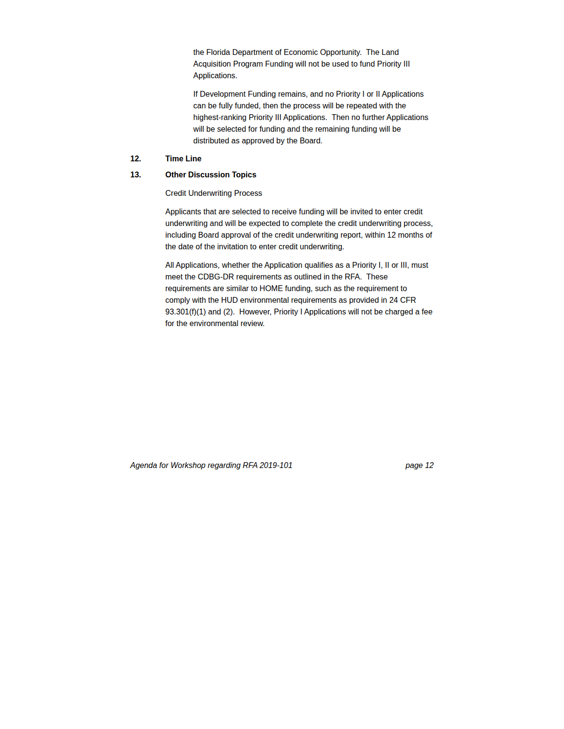the Florida Department of Economic Opportunity. The Land Acquisition Program Funding will not be used to fund Priority III Applications.
If Development Funding remains, and no Priority I or II Applications can be fully funded, then the process will be repeated with the highest-ranking Priority III Applications. Then no further Applications will be selected for funding and the remaining funding will be distributed as approved by the Board.
12. Time Line
13. Other Discussion Topics
Credit Underwriting Process
Applicants that are selected to receive funding will be invited to enter credit underwriting and will be expected to complete the credit underwriting process, including Board approval of the credit underwriting report, within 12 months of the date of the invitation to enter credit underwriting.
All Applications, whether the Application qualifies as a Priority I, II or III, must meet the CDBG-DR requirements as outlined in the RFA. These requirements are similar to HOME funding, such as the requirement to comply with the HUD environmental requirements as provided in 24 CFR 93.301(f)(1) and (2). However, Priority I Applications will not be charged a fee for the environmental review.
Agenda for Workshop regarding RFA 2019-101 page 12